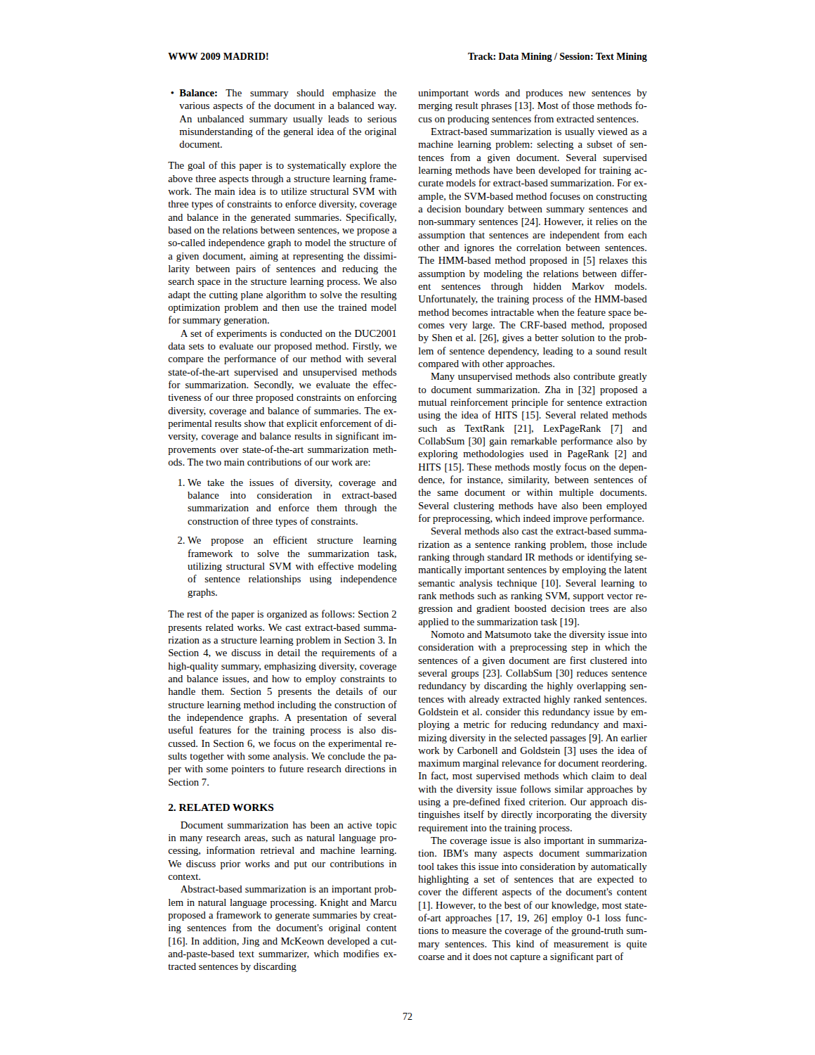WWW 2009 MADRID!
Track: Data Mining / Session: Text Mining
Balance: The summary should emphasize the various aspects of the document in a balanced way. An unbalanced summary usually leads to serious misunderstanding of the general idea of the original document.
The goal of this paper is to systematically explore the above three aspects through a structure learning framework. The main idea is to utilize structural SVM with three types of constraints to enforce diversity, coverage and balance in the generated summaries. Specifically, based on the relations between sentences, we propose a so-called independence graph to model the structure of a given document, aiming at representing the dissimilarity between pairs of sentences and reducing the search space in the structure learning process. We also adapt the cutting plane algorithm to solve the resulting optimization problem and then use the trained model for summary generation.
A set of experiments is conducted on the DUC2001 data sets to evaluate our proposed method. Firstly, we compare the performance of our method with several state-of-the-art supervised and unsupervised methods for summarization. Secondly, we evaluate the effectiveness of our three proposed constraints on enforcing diversity, coverage and balance of summaries. The experimental results show that explicit enforcement of diversity, coverage and balance results in significant improvements over state-of-the-art summarization methods. The two main contributions of our work are:
We take the issues of diversity, coverage and balance into consideration in extract-based summarization and enforce them through the construction of three types of constraints.
We propose an efficient structure learning framework to solve the summarization task, utilizing structural SVM with effective modeling of sentence relationships using independence graphs.
The rest of the paper is organized as follows: Section 2 presents related works. We cast extract-based summarization as a structure learning problem in Section 3. In Section 4, we discuss in detail the requirements of a high-quality summary, emphasizing diversity, coverage and balance issues, and how to employ constraints to handle them. Section 5 presents the details of our structure learning method including the construction of the independence graphs. A presentation of several useful features for the training process is also discussed. In Section 6, we focus on the experimental results together with some analysis. We conclude the paper with some pointers to future research directions in Section 7.
2. RELATED WORKS
Document summarization has been an active topic in many research areas, such as natural language processing, information retrieval and machine learning. We discuss prior works and put our contributions in context.
Abstract-based summarization is an important problem in natural language processing. Knight and Marcu proposed a framework to generate summaries by creating sentences from the document's original content [16]. In addition, Jing and McKeown developed a cut-and-paste-based text summarizer, which modifies extracted sentences by discarding
unimportant words and produces new sentences by merging result phrases [13]. Most of those methods focus on producing sentences from extracted sentences.
Extract-based summarization is usually viewed as a machine learning problem: selecting a subset of sentences from a given document. Several supervised learning methods have been developed for training accurate models for extract-based summarization. For example, the SVM-based method focuses on constructing a decision boundary between summary sentences and non-summary sentences [24]. However, it relies on the assumption that sentences are independent from each other and ignores the correlation between sentences. The HMM-based method proposed in [5] relaxes this assumption by modeling the relations between different sentences through hidden Markov models. Unfortunately, the training process of the HMM-based method becomes intractable when the feature space becomes very large. The CRF-based method, proposed by Shen et al. [26], gives a better solution to the problem of sentence dependency, leading to a sound result compared with other approaches.
Many unsupervised methods also contribute greatly to document summarization. Zha in [32] proposed a mutual reinforcement principle for sentence extraction using the idea of HITS [15]. Several related methods such as TextRank [21], LexPageRank [7] and CollabSum [30] gain remarkable performance also by exploring methodologies used in PageRank [2] and HITS [15]. These methods mostly focus on the dependence, for instance, similarity, between sentences of the same document or within multiple documents. Several clustering methods have also been employed for preprocessing, which indeed improve performance.
Several methods also cast the extract-based summarization as a sentence ranking problem, those include ranking through standard IR methods or identifying semantically important sentences by employing the latent semantic analysis technique [10]. Several learning to rank methods such as ranking SVM, support vector regression and gradient boosted decision trees are also applied to the summarization task [19].
Nomoto and Matsumoto take the diversity issue into consideration with a preprocessing step in which the sentences of a given document are first clustered into several groups [23]. CollabSum [30] reduces sentence redundancy by discarding the highly overlapping sentences with already extracted highly ranked sentences. Goldstein et al. consider this redundancy issue by employing a metric for reducing redundancy and maximizing diversity in the selected passages [9]. An earlier work by Carbonell and Goldstein [3] uses the idea of maximum marginal relevance for document reordering. In fact, most supervised methods which claim to deal with the diversity issue follows similar approaches by using a pre-defined fixed criterion. Our approach distinguishes itself by directly incorporating the diversity requirement into the training process.
The coverage issue is also important in summarization. IBM's many aspects document summarization tool takes this issue into consideration by automatically highlighting a set of sentences that are expected to cover the different aspects of the document's content [1]. However, to the best of our knowledge, most state-of-art approaches [17, 19, 26] employ 0-1 loss functions to measure the coverage of the ground-truth summary sentences. This kind of measurement is quite coarse and it does not capture a significant part of
72